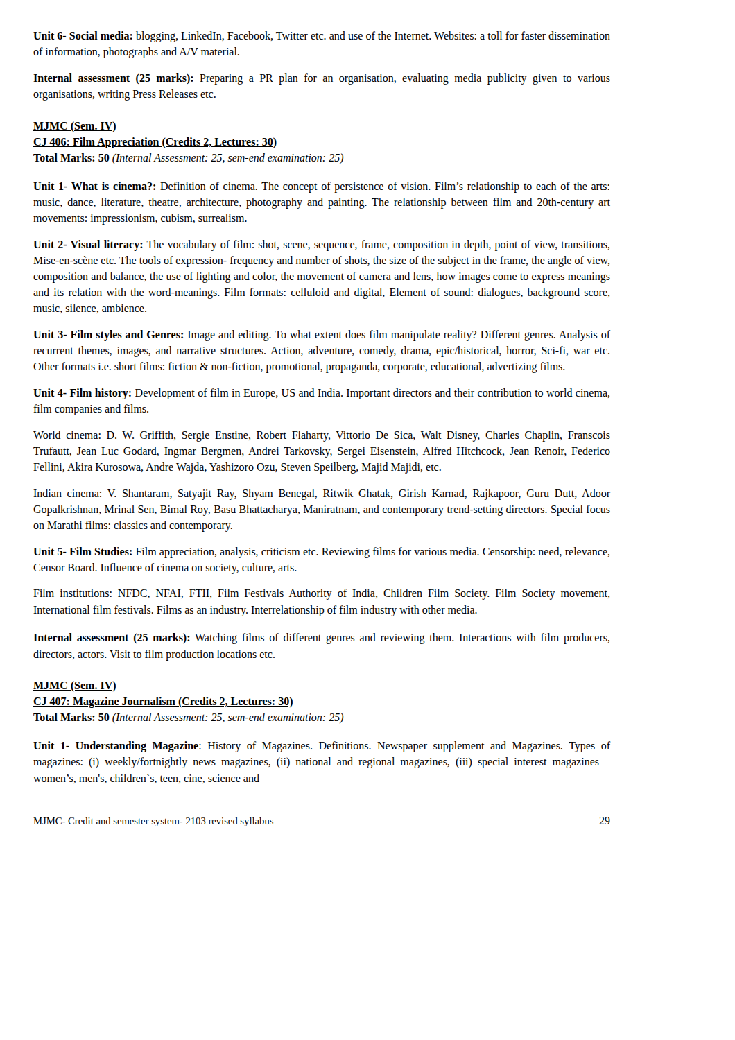Unit 6- Social media: blogging, LinkedIn, Facebook, Twitter etc. and use of the Internet. Websites: a toll for faster dissemination of information, photographs and A/V material.
Internal assessment (25 marks): Preparing a PR plan for an organisation, evaluating media publicity given to various organisations, writing Press Releases etc.
MJMC (Sem. IV)
CJ 406: Film Appreciation (Credits 2, Lectures: 30)
Total Marks: 50 (Internal Assessment: 25, sem-end examination: 25)
Unit 1- What is cinema?: Definition of cinema. The concept of persistence of vision. Film’s relationship to each of the arts: music, dance, literature, theatre, architecture, photography and painting. The relationship between film and 20th-century art movements: impressionism, cubism, surrealism.
Unit 2- Visual literacy: The vocabulary of film: shot, scene, sequence, frame, composition in depth, point of view, transitions, Mise-en-scène etc. The tools of expression- frequency and number of shots, the size of the subject in the frame, the angle of view, composition and balance, the use of lighting and color, the movement of camera and lens, how images come to express meanings and its relation with the word-meanings. Film formats: celluloid and digital, Element of sound: dialogues, background score, music, silence, ambience.
Unit 3- Film styles and Genres: Image and editing. To what extent does film manipulate reality? Different genres. Analysis of recurrent themes, images, and narrative structures. Action, adventure, comedy, drama, epic/historical, horror, Sci-fi, war etc. Other formats i.e. short films: fiction & non-fiction, promotional, propaganda, corporate, educational, advertizing films.
Unit 4- Film history: Development of film in Europe, US and India. Important directors and their contribution to world cinema, film companies and films.
World cinema: D. W. Griffith, Sergie Enstine, Robert Flaharty, Vittorio De Sica, Walt Disney, Charles Chaplin, Franscois Trufautt, Jean Luc Godard, Ingmar Bergmen, Andrei Tarkovsky, Sergei Eisenstein, Alfred Hitchcock, Jean Renoir, Federico Fellini, Akira Kurosowa, Andre Wajda, Yashizoro Ozu, Steven Speilberg, Majid Majidi, etc.
Indian cinema: V. Shantaram, Satyajit Ray, Shyam Benegal, Ritwik Ghatak, Girish Karnad, Rajkapoor, Guru Dutt, Adoor Gopalkrishnan, Mrinal Sen, Bimal Roy, Basu Bhattacharya, Maniratnam, and contemporary trend-setting directors. Special focus on Marathi films: classics and contemporary.
Unit 5- Film Studies: Film appreciation, analysis, criticism etc. Reviewing films for various media. Censorship: need, relevance, Censor Board. Influence of cinema on society, culture, arts.
Film institutions: NFDC, NFAI, FTII, Film Festivals Authority of India, Children Film Society. Film Society movement, International film festivals. Films as an industry. Interrelationship of film industry with other media.
Internal assessment (25 marks): Watching films of different genres and reviewing them. Interactions with film producers, directors, actors. Visit to film production locations etc.
MJMC (Sem. IV)
CJ 407: Magazine Journalism (Credits 2, Lectures: 30)
Total Marks: 50 (Internal Assessment: 25, sem-end examination: 25)
Unit 1- Understanding Magazine: History of Magazines. Definitions. Newspaper supplement and Magazines. Types of magazines: (i) weekly/fortnightly news magazines, (ii) national and regional magazines, (iii) special interest magazines – women’s, men's, children`s, teen, cine, science and
MJMC- Credit and semester system- 2103 revised syllabus 29